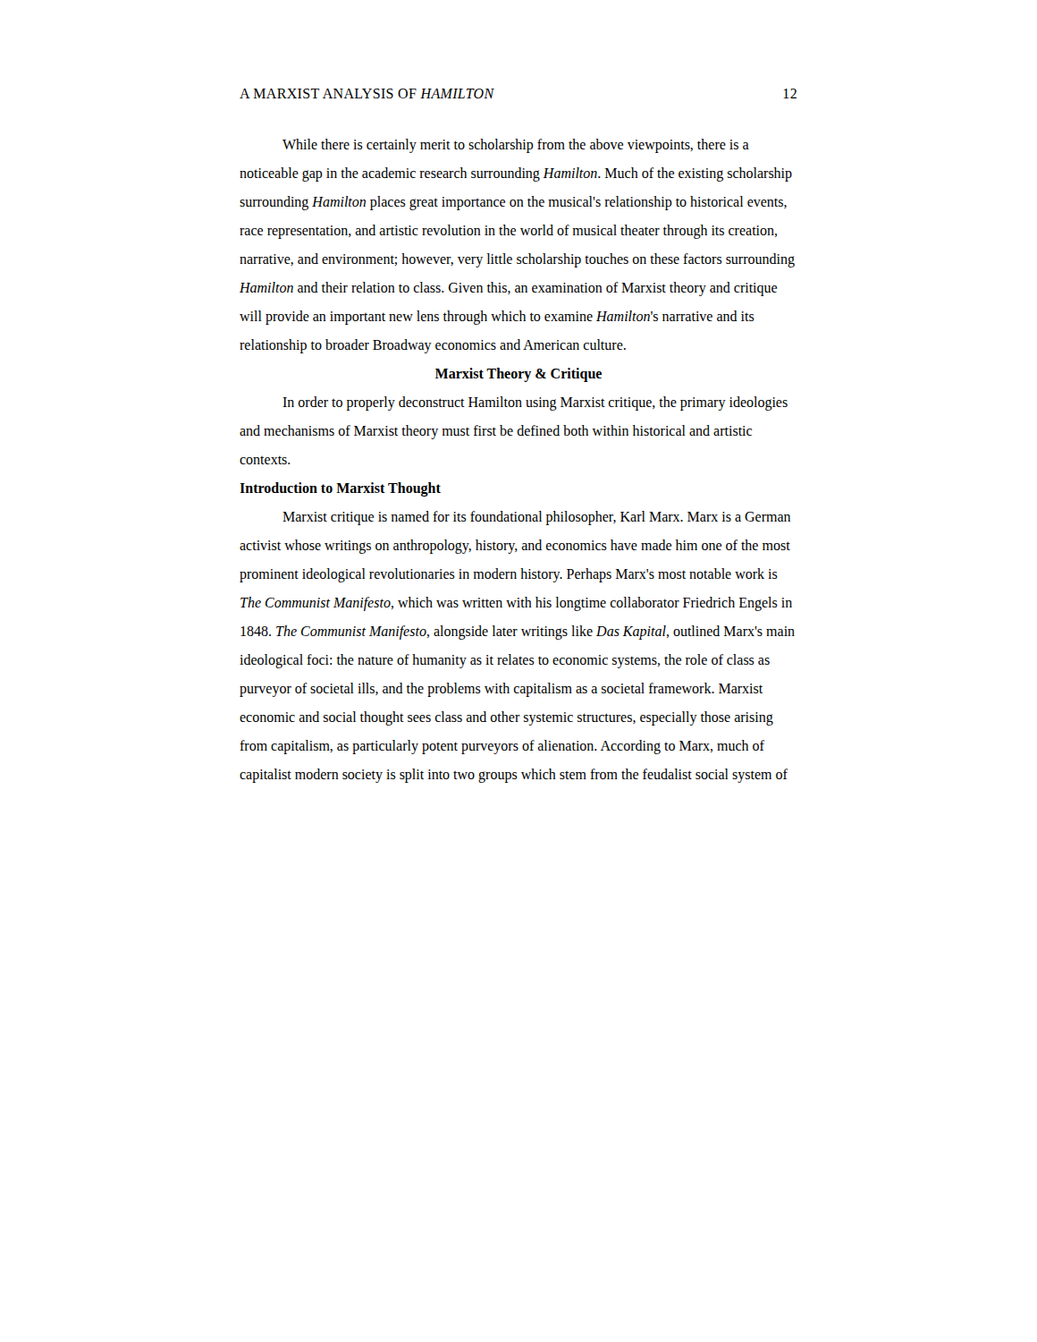A Marxist Analysis of Hamilton 12
While there is certainly merit to scholarship from the above viewpoints, there is a noticeable gap in the academic research surrounding Hamilton. Much of the existing scholarship surrounding Hamilton places great importance on the musical's relationship to historical events, race representation, and artistic revolution in the world of musical theater through its creation, narrative, and environment; however, very little scholarship touches on these factors surrounding Hamilton and their relation to class. Given this, an examination of Marxist theory and critique will provide an important new lens through which to examine Hamilton's narrative and its relationship to broader Broadway economics and American culture.
Marxist Theory & Critique
In order to properly deconstruct Hamilton using Marxist critique, the primary ideologies and mechanisms of Marxist theory must first be defined both within historical and artistic contexts.
Introduction to Marxist Thought
Marxist critique is named for its foundational philosopher, Karl Marx. Marx is a German activist whose writings on anthropology, history, and economics have made him one of the most prominent ideological revolutionaries in modern history. Perhaps Marx's most notable work is The Communist Manifesto, which was written with his longtime collaborator Friedrich Engels in 1848. The Communist Manifesto, alongside later writings like Das Kapital, outlined Marx's main ideological foci: the nature of humanity as it relates to economic systems, the role of class as purveyor of societal ills, and the problems with capitalism as a societal framework. Marxist economic and social thought sees class and other systemic structures, especially those arising from capitalism, as particularly potent purveyors of alienation. According to Marx, much of capitalist modern society is split into two groups which stem from the feudalist social system of